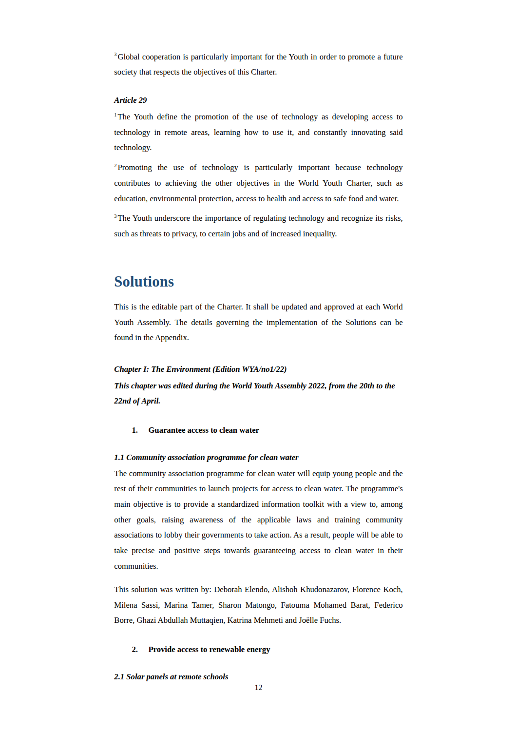3Global cooperation is particularly important for the Youth in order to promote a future society that respects the objectives of this Charter.
Article 29
1The Youth define the promotion of the use of technology as developing access to technology in remote areas, learning how to use it, and constantly innovating said technology.
2Promoting the use of technology is particularly important because technology contributes to achieving the other objectives in the World Youth Charter, such as education, environmental protection, access to health and access to safe food and water.
3The Youth underscore the importance of regulating technology and recognize its risks, such as threats to privacy, to certain jobs and of increased inequality.
Solutions
This is the editable part of the Charter. It shall be updated and approved at each World Youth Assembly. The details governing the implementation of the Solutions can be found in the Appendix.
Chapter I: The Environment (Edition WYA/no1/22)
This chapter was edited during the World Youth Assembly 2022, from the 20th to the 22nd of April.
Guarantee access to clean water
1.1 Community association programme for clean water
The community association programme for clean water will equip young people and the rest of their communities to launch projects for access to clean water. The programme's main objective is to provide a standardized information toolkit with a view to, among other goals, raising awareness of the applicable laws and training community associations to lobby their governments to take action. As a result, people will be able to take precise and positive steps towards guaranteeing access to clean water in their communities.
This solution was written by: Deborah Elendo, Alishoh Khudonazarov, Florence Koch, Milena Sassi, Marina Tamer, Sharon Matongo, Fatouma Mohamed Barat, Federico Borre, Ghazi Abdullah Muttaqien, Katrina Mehmeti and Joëlle Fuchs.
Provide access to renewable energy
2.1 Solar panels at remote schools
12